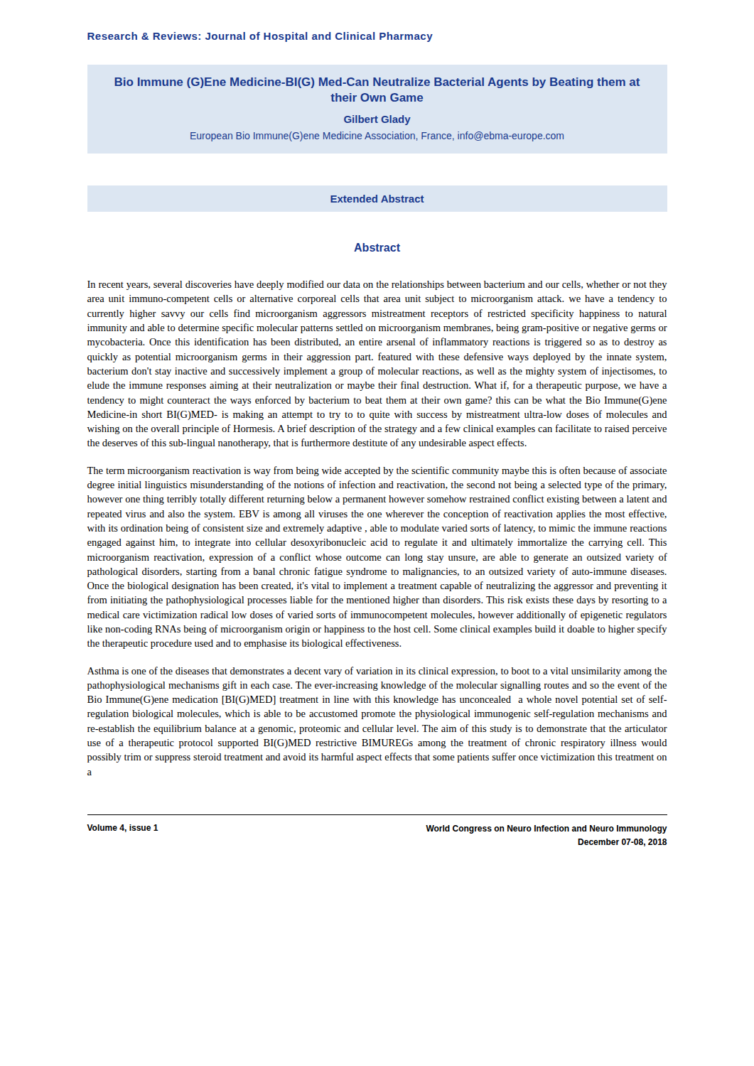Research & Reviews: Journal of Hospital and Clinical Pharmacy
Bio Immune (G)Ene Medicine-BI(G) Med-Can Neutralize Bacterial Agents by Beating them at their Own Game
Gilbert Glady
European Bio Immune(G)ene Medicine Association, France, info@ebma-europe.com
Extended Abstract
Abstract
In recent years, several discoveries have deeply modified our data on the relationships between bacterium and our cells, whether or not they area unit immuno-competent cells or alternative corporeal cells that area unit subject to microorganism attack. we have a tendency to currently higher savvy our cells find microorganism aggressors mistreatment receptors of restricted specificity happiness to natural immunity and able to determine specific molecular patterns settled on microorganism membranes, being gram-positive or negative germs or mycobacteria. Once this identification has been distributed, an entire arsenal of inflammatory reactions is triggered so as to destroy as quickly as potential microorganism germs in their aggression part. featured with these defensive ways deployed by the innate system, bacterium don't stay inactive and successively implement a group of molecular reactions, as well as the mighty system of injectisomes, to elude the immune responses aiming at their neutralization or maybe their final destruction. What if, for a therapeutic purpose, we have a tendency to might counteract the ways enforced by bacterium to beat them at their own game? this can be what the Bio Immune(G)ene Medicine-in short BI(G)MED- is making an attempt to try to to quite with success by mistreatment ultra-low doses of molecules and wishing on the overall principle of Hormesis. A brief description of the strategy and a few clinical examples can facilitate to raised perceive the deserves of this sub-lingual nanotherapy, that is furthermore destitute of any undesirable aspect effects.
The term microorganism reactivation is way from being wide accepted by the scientific community maybe this is often because of associate degree initial linguistics misunderstanding of the notions of infection and reactivation, the second not being a selected type of the primary, however one thing terribly totally different returning below a permanent however somehow restrained conflict existing between a latent and repeated virus and also the system. EBV is among all viruses the one wherever the conception of reactivation applies the most effective, with its ordination being of consistent size and extremely adaptive , able to modulate varied sorts of latency, to mimic the immune reactions engaged against him, to integrate into cellular desoxyribonucleic acid to regulate it and ultimately immortalize the carrying cell. This microorganism reactivation, expression of a conflict whose outcome can long stay unsure, are able to generate an outsized variety of pathological disorders, starting from a banal chronic fatigue syndrome to malignancies, to an outsized variety of auto-immune diseases. Once the biological designation has been created, it's vital to implement a treatment capable of neutralizing the aggressor and preventing it from initiating the pathophysiological processes liable for the mentioned higher than disorders. This risk exists these days by resorting to a medical care victimization radical low doses of varied sorts of immunocompetent molecules, however additionally of epigenetic regulators like non-coding RNAs being of microorganism origin or happiness to the host cell. Some clinical examples build it doable to higher specify the therapeutic procedure used and to emphasise its biological effectiveness.
Asthma is one of the diseases that demonstrates a decent vary of variation in its clinical expression, to boot to a vital unsimilarity among the pathophysiological mechanisms gift in each case. The ever-increasing knowledge of the molecular signalling routes and so the event of the Bio Immune(G)ene medication [BI(G)MED] treatment in line with this knowledge has unconcealed a whole novel potential set of self-regulation biological molecules, which is able to be accustomed promote the physiological immunogenic self-regulation mechanisms and re-establish the equilibrium balance at a genomic, proteomic and cellular level. The aim of this study is to demonstrate that the articulator use of a therapeutic protocol supported BI(G)MED restrictive BIMUREGs among the treatment of chronic respiratory illness would possibly trim or suppress steroid treatment and avoid its harmful aspect effects that some patients suffer once victimization this treatment on a
Volume 4, issue 1
World Congress on Neuro Infection and Neuro Immunology
December 07-08, 2018